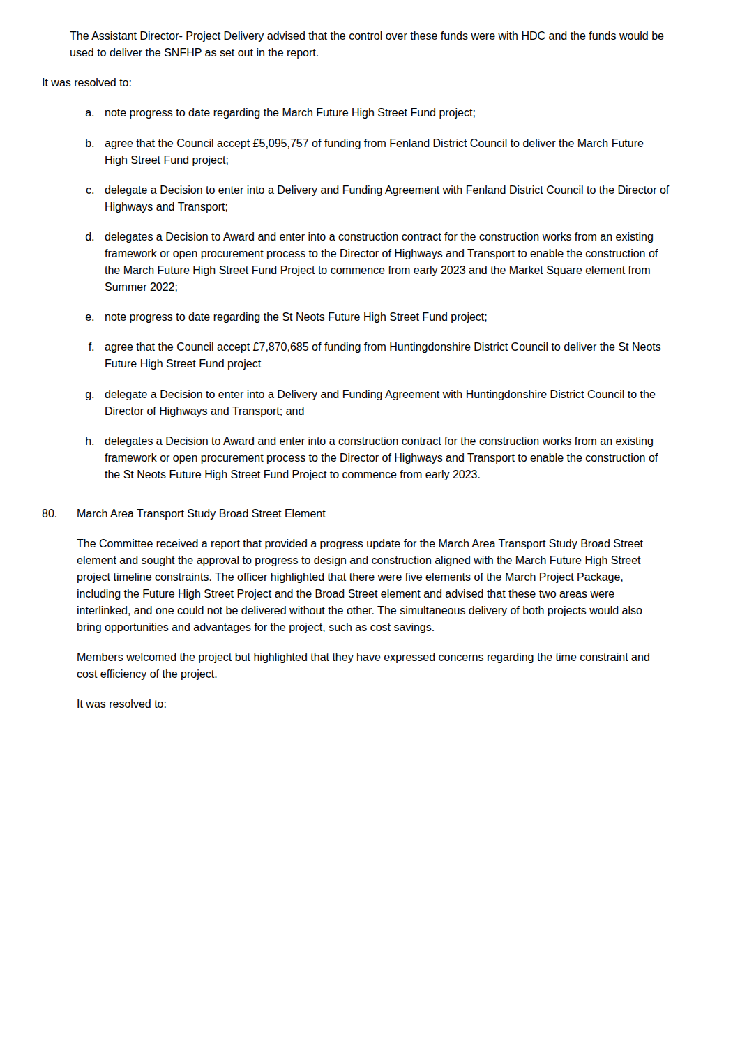The Assistant Director- Project Delivery advised that the control over these funds were with HDC and the funds would be used to deliver the SNFHP as set out in the report.
It was resolved to:
note progress to date regarding the March Future High Street Fund project;
agree that the Council accept £5,095,757 of funding from Fenland District Council to deliver the March Future High Street Fund project;
delegate a Decision to enter into a Delivery and Funding Agreement with Fenland District Council to the Director of Highways and Transport;
delegates a Decision to Award and enter into a construction contract for the construction works from an existing framework or open procurement process to the Director of Highways and Transport to enable the construction of the March Future High Street Fund Project to commence from early 2023 and the Market Square element from Summer 2022;
note progress to date regarding the St Neots Future High Street Fund project;
agree that the Council accept £7,870,685 of funding from Huntingdonshire District Council to deliver the St Neots Future High Street Fund project
delegate a Decision to enter into a Delivery and Funding Agreement with Huntingdonshire District Council to the Director of Highways and Transport; and
delegates a Decision to Award and enter into a construction contract for the construction works from an existing framework or open procurement process to the Director of Highways and Transport to enable the construction of the St Neots Future High Street Fund Project to commence from early 2023.
80. March Area Transport Study Broad Street Element
The Committee received a report that provided a progress update for the March Area Transport Study Broad Street element and sought the approval to progress to design and construction aligned with the March Future High Street project timeline constraints. The officer highlighted that there were five elements of the March Project Package, including the Future High Street Project and the Broad Street element and advised that these two areas were interlinked, and one could not be delivered without the other. The simultaneous delivery of both projects would also bring opportunities and advantages for the project, such as cost savings.
Members welcomed the project but highlighted that they have expressed concerns regarding the time constraint and cost efficiency of the project.
It was resolved to: